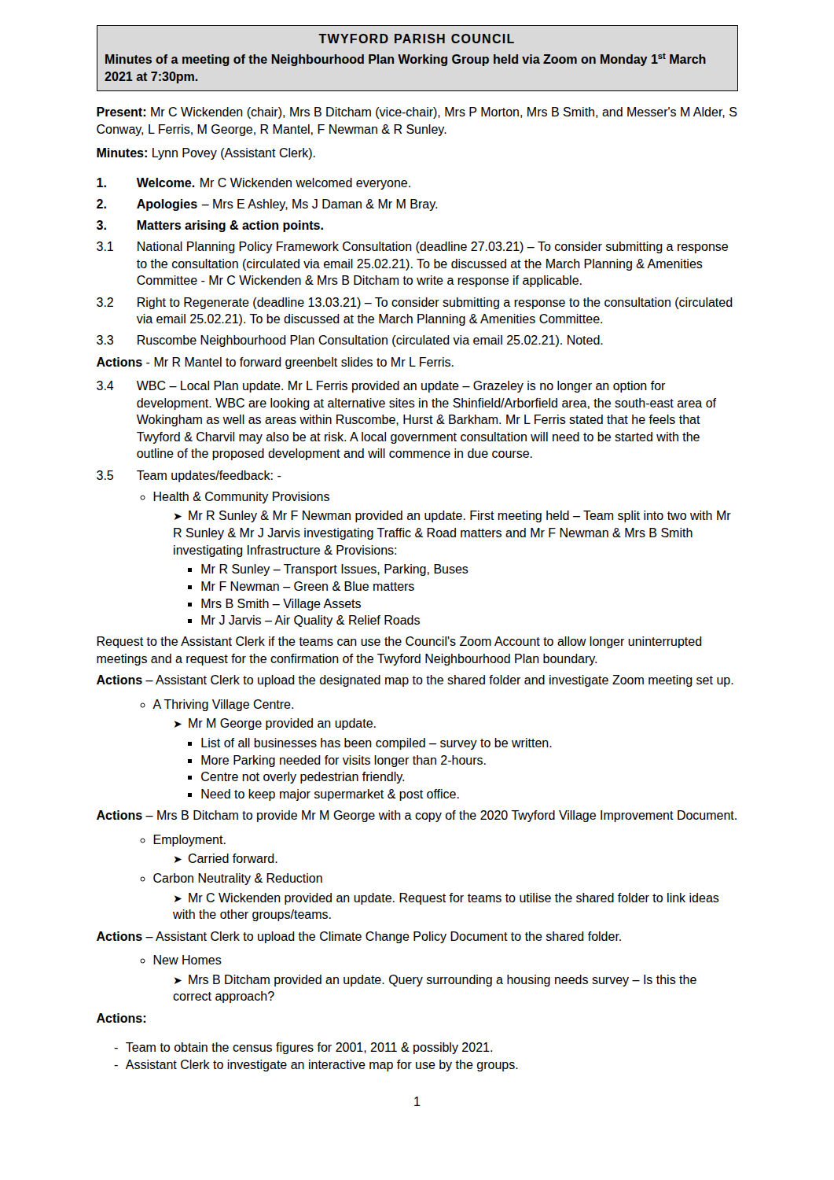TWYFORD PARISH COUNCIL
Minutes of a meeting of the Neighbourhood Plan Working Group held via Zoom on Monday 1st March 2021 at 7:30pm.
Present: Mr C Wickenden (chair), Mrs B Ditcham (vice-chair), Mrs P Morton, Mrs B Smith, and Messer's M Alder, S Conway, L Ferris, M George, R Mantel, F Newman & R Sunley.
Minutes: Lynn Povey (Assistant Clerk).
1.
Welcome. Mr C Wickenden welcomed everyone.
2.
Apologies– Mrs E Ashley, Ms J Daman & Mr M Bray.
3.
Matters arising & action points.
3.1
National Planning Policy Framework Consultation (deadline 27.03.21) – To consider submitting a response to the consultation (circulated via email 25.02.21). To be discussed at the March Planning & Amenities Committee - Mr C Wickenden & Mrs B Ditcham to write a response if applicable.
3.2
Right to Regenerate (deadline 13.03.21) – To consider submitting a response to the consultation (circulated via email 25.02.21). To be discussed at the March Planning & Amenities Committee.
3.3
Ruscombe Neighbourhood Plan Consultation (circulated via email 25.02.21). Noted.
Actions - Mr R Mantel to forward greenbelt slides to Mr L Ferris.
3.4
WBC – Local Plan update. Mr L Ferris provided an update – Grazeley is no longer an option for development. WBC are looking at alternative sites in the Shinfield/Arborfield area, the south-east area of Wokingham as well as areas within Ruscombe, Hurst & Barkham. Mr L Ferris stated that he feels that Twyford & Charvil may also be at risk. A local government consultation will need to be started with the outline of the proposed development and will commence in due course.
3.5
Team updates/feedback: -
Health & Community Provisions
Mr R Sunley & Mr F Newman provided an update. First meeting held – Team split into two with Mr R Sunley & Mr J Jarvis investigating Traffic & Road matters and Mr F Newman & Mrs B Smith investigating Infrastructure & Provisions:
Mr R Sunley – Transport Issues, Parking, Buses
Mr F Newman – Green & Blue matters
Mrs B Smith – Village Assets
Mr J Jarvis – Air Quality & Relief Roads
Request to the Assistant Clerk if the teams can use the Council's Zoom Account to allow longer uninterrupted meetings and a request for the confirmation of the Twyford Neighbourhood Plan boundary.
Actions – Assistant Clerk to upload the designated map to the shared folder and investigate Zoom meeting set up.
A Thriving Village Centre.
Mr M George provided an update.
List of all businesses has been compiled – survey to be written.
More Parking needed for visits longer than 2-hours.
Centre not overly pedestrian friendly.
Need to keep major supermarket & post office.
Actions – Mrs B Ditcham to provide Mr M George with a copy of the 2020 Twyford Village Improvement Document.
Employment.
Carried forward.
Carbon Neutrality & Reduction
Mr C Wickenden provided an update. Request for teams to utilise the shared folder to link ideas with the other groups/teams.
Actions – Assistant Clerk to upload the Climate Change Policy Document to the shared folder.
New Homes
Mrs B Ditcham provided an update. Query surrounding a housing needs survey – Is this the correct approach?
Actions:
Team to obtain the census figures for 2001, 2011 & possibly 2021.
Assistant Clerk to investigate an interactive map for use by the groups.
1